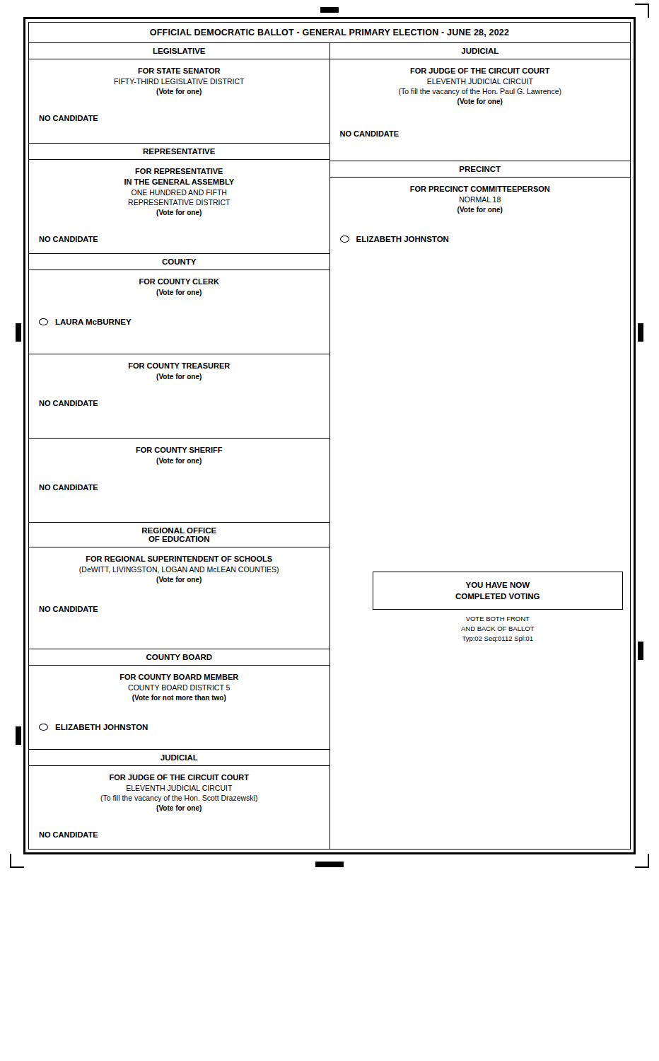OFFICIAL DEMOCRATIC BALLOT - GENERAL PRIMARY ELECTION - JUNE 28, 2022
| LEGISLATIVE FOR STATE SENATOR FIFTY-THIRD LEGISLATIVE DISTRICT (Vote for one) NO CANDIDATE REPRESENTATIVE FOR REPRESENTATIVE IN THE GENERAL ASSEMBLY ONE HUNDRED AND FIFTH REPRESENTATIVE DISTRICT (Vote for one) NO CANDIDATE COUNTY FOR COUNTY CLERK (Vote for one) LAURA McBURNEY FOR COUNTY TREASURER (Vote for one) NO CANDIDATE FOR COUNTY SHERIFF (Vote for one) NO CANDIDATE REGIONAL OFFICE OF EDUCATION FOR REGIONAL SUPERINTENDENT OF SCHOOLS (DeWITT, LIVINGSTON, LOGAN AND McLEAN COUNTIES) (Vote for one) NO CANDIDATE COUNTY BOARD FOR COUNTY BOARD MEMBER COUNTY BOARD DISTRICT 5 (Vote for not more than two) ELIZABETH JOHNSTON JUDICIAL FOR JUDGE OF THE CIRCUIT COURT ELEVENTH JUDICIAL CIRCUIT (To fill the vacancy of the Hon. Scott Drazewski) (Vote for one) NO CANDIDATE | JUDICIAL FOR JUDGE OF THE CIRCUIT COURT ELEVENTH JUDICIAL CIRCUIT (To fill the vacancy of the Hon. Paul G. Lawrence) (Vote for one) NO CANDIDATE PRECINCT FOR PRECINCT COMMITTEEPERSON NORMAL 18 (Vote for one) ELIZABETH JOHNSTON YOU HAVE NOW COMPLETED VOTING VOTE BOTH FRONT AND BACK OF BALLOT Typ:02 Seq:0112 Spl:01 |